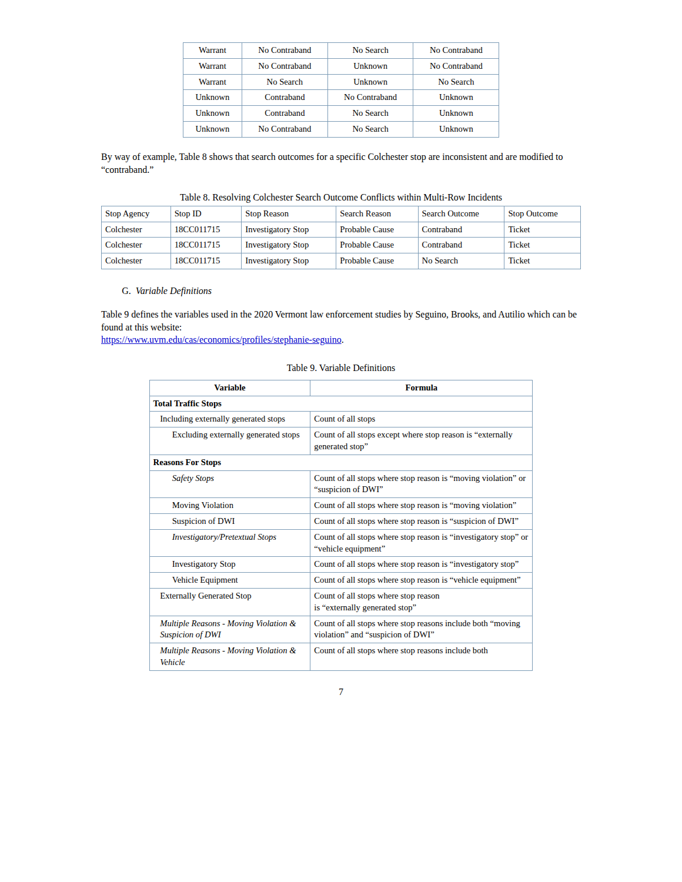| Warrant | No Contraband | No Search | No Contraband |
| Warrant | No Contraband | Unknown | No Contraband |
| Warrant | No Search | Unknown | No Search |
| Unknown | Contraband | No Contraband | Unknown |
| Unknown | Contraband | No Search | Unknown |
| Unknown | No Contraband | No Search | Unknown |
By way of example, Table 8 shows that search outcomes for a specific Colchester stop are inconsistent and are modified to “contraband.”
Table 8. Resolving Colchester Search Outcome Conflicts within Multi-Row Incidents
| Stop Agency | Stop ID | Stop Reason | Search Reason | Search Outcome | Stop Outcome |
| --- | --- | --- | --- | --- | --- |
| Colchester | 18CC011715 | Investigatory Stop | Probable Cause | Contraband | Ticket |
| Colchester | 18CC011715 | Investigatory Stop | Probable Cause | Contraband | Ticket |
| Colchester | 18CC011715 | Investigatory Stop | Probable Cause | No Search | Ticket |
G. Variable Definitions
Table 9 defines the variables used in the 2020 Vermont law enforcement studies by Seguino, Brooks, and Autilio which can be found at this website:
https://www.uvm.edu/cas/economics/profiles/stephanie-seguino.
Table 9. Variable Definitions
| Variable | Formula |
| --- | --- |
| Total Traffic Stops |
| Including externally generated stops | Count of all stops |
| Excluding externally generated stops | Count of all stops except where stop reason is “externally generated stop” |
| Reasons For Stops |
| Safety Stops | Count of all stops where stop reason is “moving violation” or “suspicion of DWI” |
| Moving Violation | Count of all stops where stop reason is “moving violation” |
| Suspicion of DWI | Count of all stops where stop reason is “suspicion of DWI” |
| Investigatory/Pretextual Stops | Count of all stops where stop reason is “investigatory stop” or “vehicle equipment” |
| Investigatory Stop | Count of all stops where stop reason is “investigatory stop” |
| Vehicle Equipment | Count of all stops where stop reason is “vehicle equipment” |
| Externally Generated Stop | Count of all stops where stop reason is “externally generated stop” |
| Multiple Reasons - Moving Violation & Suspicion of DWI | Count of all stops where stop reasons include both “moving violation” and “suspicion of DWI” |
| Multiple Reasons - Moving Violation & Vehicle | Count of all stops where stop reasons include both |
7